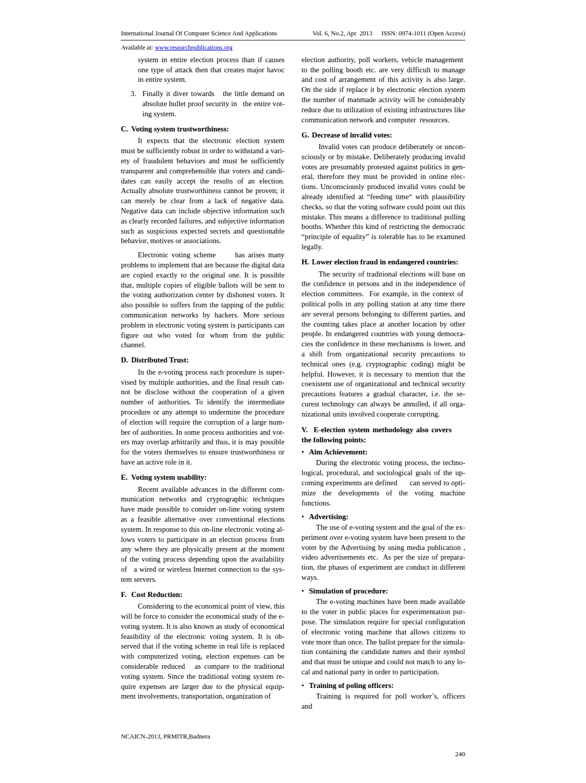International Journal Of Computer Science And Applications
Vol. 6, No.2, Apr 2013
ISSN: 0974-1011 (Open Access)
Available at: www.researchpublications.org
system in entire election process than if causes one type of attack then that creates major havoc in entire system.
3. Finally it diver towards the little demand on absolute bullet proof security in the entire voting system.
C. Voting system trustworthiness:
It expects that the electronic election system must be sufficiently robust in order to withstand a variety of fraudulent behaviors and must be sufficiently transparent and comprehensible that voters and candidates can easily accept the results of an election. Actually absolute trustworthiness cannot be proven; it can merely be clear from a lack of negative data. Negative data can include objective information such as clearly recorded failures, and subjective information such as suspicious expected secrets and questionable behavior, motives or associations.
Electronic voting scheme has arises many problems to implement that are because the digital data are copied exactly to the original one. It is possible that, multiple copies of eligible ballots will be sent to the voting authorization center by dishonest voters. It also possible to suffers from the tapping of the public communication networks by hackers. More serious problem in electronic voting system is participants can figure out who voted for whom from the public channel.
D. Distributed Trust:
In the e-voting process each procedure is supervised by multiple authorities, and the final result cannot be disclose without the cooperation of a given number of authorities. To identify the intermediate procedure or any attempt to undermine the procedure of election will require the corruption of a large number of authorities. In some process authorities and voters may overlap arbitrarily and thus, it is may possible for the voters themselves to ensure trustworthiness or have an active role in it.
E. Voting system usability:
Recent available advances in the different communication networks and cryptographic techniques have made possible to consider on-line voting system as a feasible alternative over conventional elections system. In response to this on-line electronic voting allows voters to participate in an election process from any where they are physically present at the moment of the voting process depending upon the availability of a wired or wireless Internet connection to the system servers.
F. Cost Reduction:
Considering to the economical point of view, this will be force to consider the economical study of the e-voting system. It is also known as study of economical feasibility of the electronic voting system. It is observed that if the voting scheme in real life is replaced with computerized voting, election expenses can be considerable reduced as compare to the traditional voting system. Since the traditional voting system require expenses are larger due to the physical equipment involvements, transportation, organization of
election authority, poll workers, vehicle management to the polling booth etc. are very difficult to manage and cost of arrangement of this activity is also large. On the side if replace it by electronic election system the number of manmade activity will be considerably reduce due to utilization of existing infrastructures like communication network and computer resources.
G. Decrease of invalid votes:
Invalid votes can produce deliberately or unconsciously or by mistake. Deliberately producing invalid votes are presumably protested against politics in general, therefore they must be provided in online elections. Unconsciously produced invalid votes could be already identified at “feeding time“ with plausibility checks, so that the voting software could point out this mistake. This means a difference to traditional polling booths. Whether this kind of restricting the democratic “principle of equality” is tolerable has to be examined legally.
H. Lower election fraud in endangered countries:
The security of traditional elections will base on the confidence in persons and in the independence of election committees. For example, in the context of political polls in any polling station at any time there are several persons belonging to different parties, and the counting takes place at another location by other people. In endangered countries with young democracies the confidence in these mechanisms is lower, and a shift from organizational security precautions to technical ones (e.g. cryptographic coding) might be helpful. However, it is necessary to mention that the coexistent use of organizational and technical security precautions features a gradual character, i.e. the securest technology can always be annulled, if all organizational units involved cooperate corrupting.
V. E-election system methodology also covers the following points:
•Aim Achievement: During the electronic voting process, the technological, procedural, and sociological goals of the upcoming experiments are defined can served to optimize the developments of the voting machine functions.
•Advertising: The use of e-voting system and the goal of the experiment over e-voting system have been present to the voter by the Advertising by using media publication , video advertisements etc. As per the size of preparation, the phases of experiment are conduct in different ways.
•Simulation of procedure: The e-voting machines have been made available to the voter in public places for experimentation purpose. The simulation require for special configuration of electronic voting machine that allows citizens to vote more than once. The ballot prepare for the simulation containing the candidate names and their symbol and that must be unique and could not match to any local and national party in order to participation.
•Training of poling officers: Training is required for poll worker’s, officers and
NCAICN-2013, PRMITR,Badnera
240